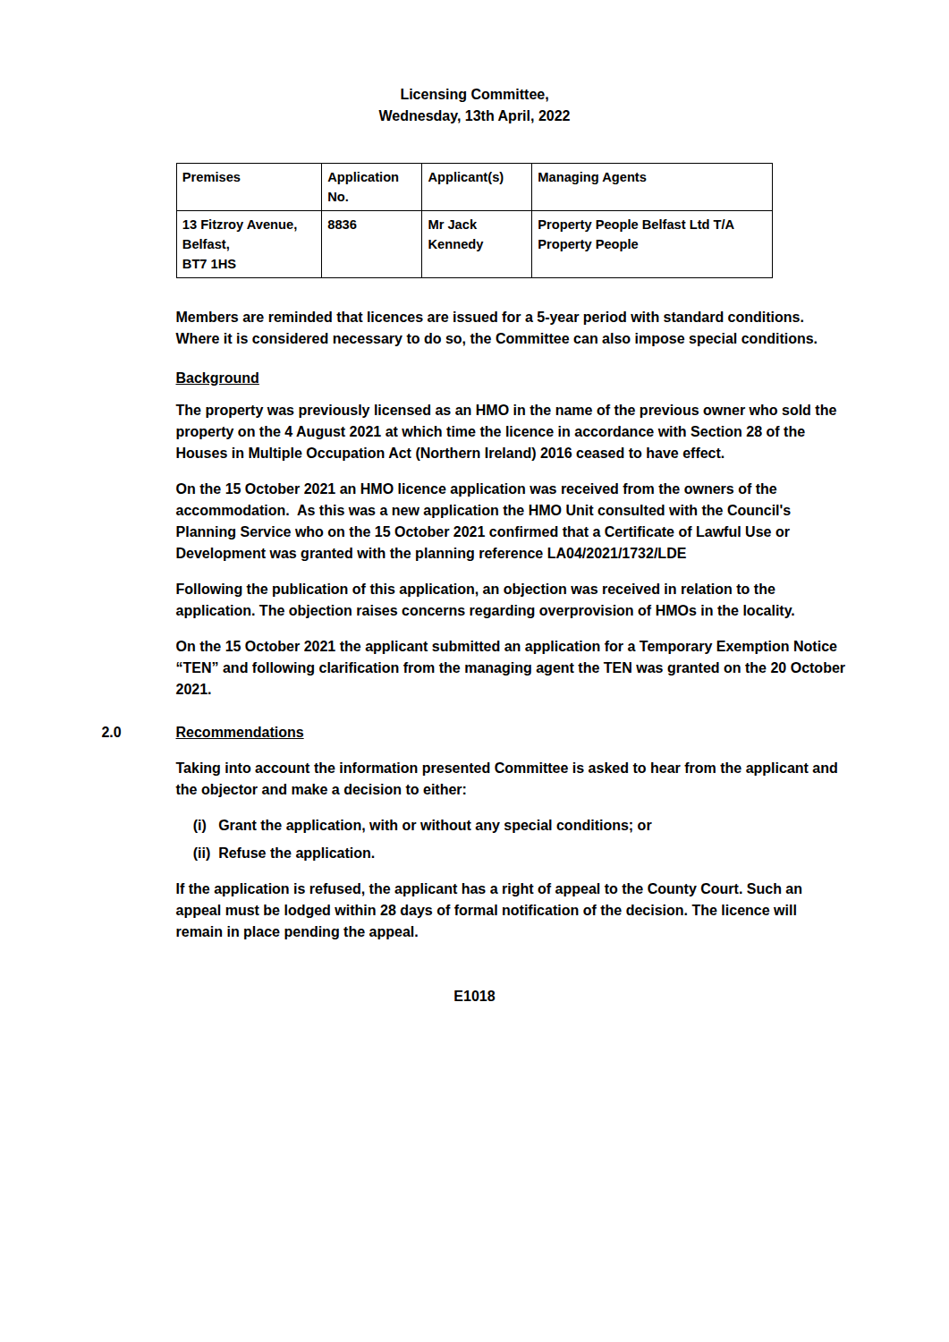Licensing Committee,
Wednesday, 13th April, 2022
| Premises | Application No. | Applicant(s) | Managing Agents |
| --- | --- | --- | --- |
| 13 Fitzroy Avenue, Belfast, BT7 1HS | 8836 | Mr Jack Kennedy | Property People Belfast Ltd T/A Property People |
Members are reminded that licences are issued for a 5-year period with standard conditions. Where it is considered necessary to do so, the Committee can also impose special conditions.
Background
The property was previously licensed as an HMO in the name of the previous owner who sold the property on the 4 August 2021 at which time the licence in accordance with Section 28 of the Houses in Multiple Occupation Act (Northern Ireland) 2016 ceased to have effect.
On the 15 October 2021 an HMO licence application was received from the owners of the accommodation. As this was a new application the HMO Unit consulted with the Council's Planning Service who on the 15 October 2021 confirmed that a Certificate of Lawful Use or Development was granted with the planning reference LA04/2021/1732/LDE
Following the publication of this application, an objection was received in relation to the application. The objection raises concerns regarding overprovision of HMOs in the locality.
On the 15 October 2021 the applicant submitted an application for a Temporary Exemption Notice “TEN” and following clarification from the managing agent the TEN was granted on the 20 October 2021.
2.0
Recommendations
Taking into account the information presented Committee is asked to hear from the applicant and the objector and make a decision to either:
(i) Grant the application, with or without any special conditions; or
(ii) Refuse the application.
If the application is refused, the applicant has a right of appeal to the County Court. Such an appeal must be lodged within 28 days of formal notification of the decision. The licence will remain in place pending the appeal.
E1018